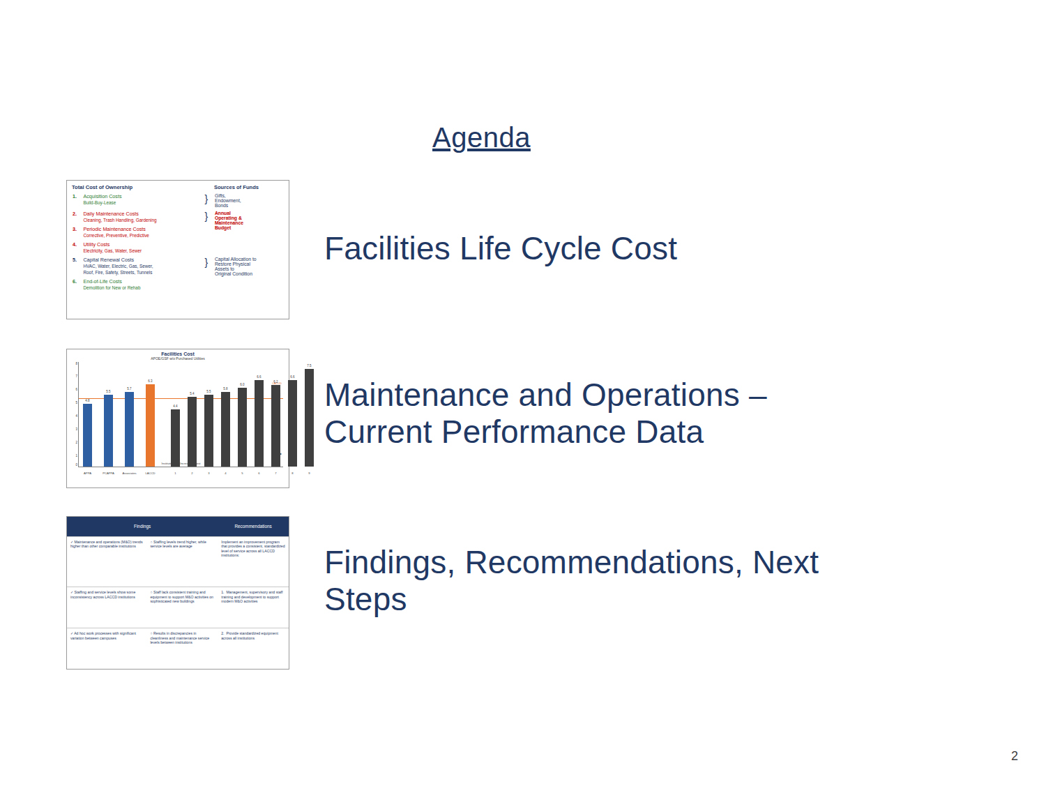Agenda
Facilities Life Cycle Cost
Maintenance and Operations – Current Performance Data
Findings, Recommendations, Next Steps
2
| Total Cost of Ownership | | Sources of Funds |
| --- | --- | --- |
| 1. | Acquisition Costs Build-Buy-Lease | } | Gifts, Endowment, Bonds |
| 2. | Daily Maintenance Costs Cleaning, Trash Handling, Gardening | } | Annual Operating & Maintenance Budget |
| 3. | Periodic Maintenance Costs Corrective, Preventive, Predictive |
| 4. | Utility Costs Electricity, Gas, Water, Sewer |
| 5. | Capital Renewal Costs HVAC, Water, Electric, Gas, Sewer, Roof, Fire, Safety, Streets, Tunnels | } | Capital Allocation to Restore Physical Assets to Original Condition |
| 6. | End-of-Life Costs Demolition for New or Rehab |
Facilities Cost
APOE/GSF w/o Purchased Utilities
8 7 6 5 4 3 2 1 0
LACCD
Fixed
Facilit
(LACC
4.8 APPA
5.5 PCAPPA
5.7 Associates
6.3 LACCD
4.41
5.42
5.53
5.84
6.05
6.66
6.27
6.68
7.59
▶
Institutions by Increasing Cost
| Findings | Recommendations |
| --- | --- |
| Maintenance and operations (M&O) trends higher than other comparable institutions | Staffing levels trend higher, while service levels are average | Implement an improvement program that provides a consistent, standardized level of service across all LACCD institutions: |
| Staffing and service levels show some inconsistency across LACCD institutions | Staff lack consistent training and equipment to support M&O activities on sophisticated new buildings | 1. Management, supervisory and staff training and development to support modern M&O activities |
| Ad hoc work processes with significant variation between campuses | Results in discrepancies in cleanliness and maintenance service levels between institutions | 2. Provide standardized equipment across all institutions |